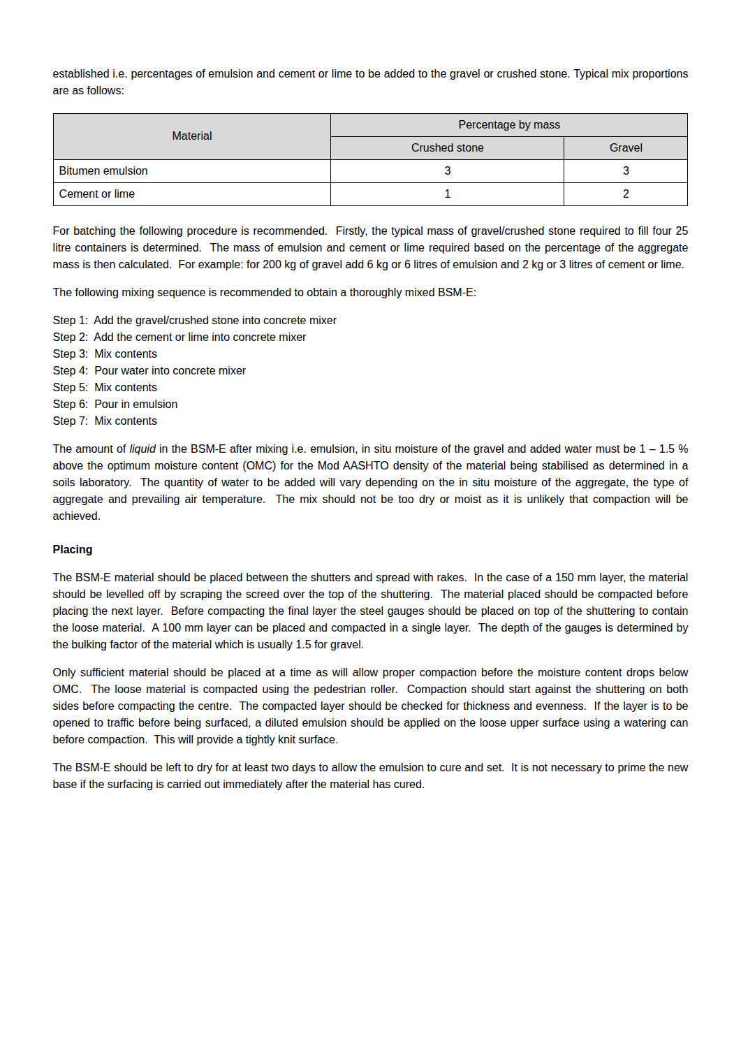established i.e. percentages of emulsion and cement or lime to be added to the gravel or crushed stone. Typical mix proportions are as follows:
| Material | Percentage by mass |
| --- | --- |
| Crushed stone | Gravel |
| Bitumen emulsion | 3 | 3 |
| Cement or lime | 1 | 2 |
For batching the following procedure is recommended. Firstly, the typical mass of gravel/crushed stone required to fill four 25 litre containers is determined. The mass of emulsion and cement or lime required based on the percentage of the aggregate mass is then calculated. For example: for 200 kg of gravel add 6 kg or 6 litres of emulsion and 2 kg or 3 litres of cement or lime.
The following mixing sequence is recommended to obtain a thoroughly mixed BSM-E:
Step 1: Add the gravel/crushed stone into concrete mixer
Step 2: Add the cement or lime into concrete mixer
Step 3: Mix contents
Step 4: Pour water into concrete mixer
Step 5: Mix contents
Step 6: Pour in emulsion
Step 7: Mix contents
The amount of liquid in the BSM-E after mixing i.e. emulsion, in situ moisture of the gravel and added water must be 1 – 1.5 % above the optimum moisture content (OMC) for the Mod AASHTO density of the material being stabilised as determined in a soils laboratory. The quantity of water to be added will vary depending on the in situ moisture of the aggregate, the type of aggregate and prevailing air temperature. The mix should not be too dry or moist as it is unlikely that compaction will be achieved.
Placing
The BSM-E material should be placed between the shutters and spread with rakes. In the case of a 150 mm layer, the material should be levelled off by scraping the screed over the top of the shuttering. The material placed should be compacted before placing the next layer. Before compacting the final layer the steel gauges should be placed on top of the shuttering to contain the loose material. A 100 mm layer can be placed and compacted in a single layer. The depth of the gauges is determined by the bulking factor of the material which is usually 1.5 for gravel.
Only sufficient material should be placed at a time as will allow proper compaction before the moisture content drops below OMC. The loose material is compacted using the pedestrian roller. Compaction should start against the shuttering on both sides before compacting the centre. The compacted layer should be checked for thickness and evenness. If the layer is to be opened to traffic before being surfaced, a diluted emulsion should be applied on the loose upper surface using a watering can before compaction. This will provide a tightly knit surface.
The BSM-E should be left to dry for at least two days to allow the emulsion to cure and set. It is not necessary to prime the new base if the surfacing is carried out immediately after the material has cured.